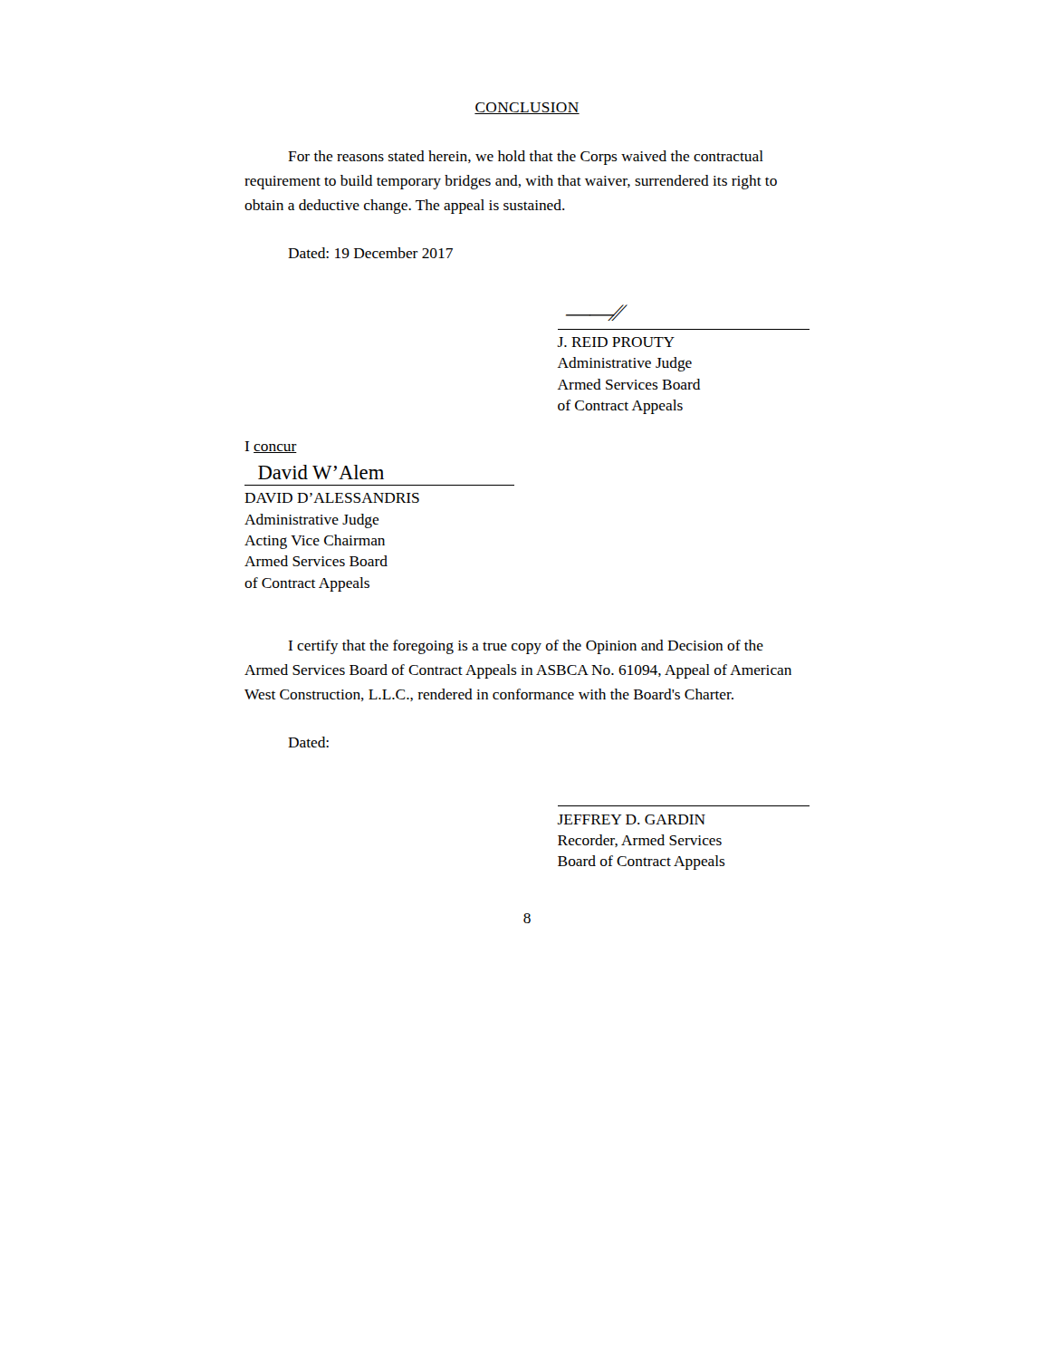CONCLUSION
For the reasons stated herein, we hold that the Corps waived the contractual requirement to build temporary bridges and, with that waiver, surrendered its right to obtain a deductive change. The appeal is sustained.
Dated: 19 December 2017
——⁄⁄
J. REID PROUTY Administrative Judge Armed Services Board of Contract Appeals
I concur
David W’Alem
DAVID D’ALESSANDRIS Administrative Judge Acting Vice Chairman Armed Services Board of Contract Appeals
I certify that the foregoing is a true copy of the Opinion and Decision of the Armed Services Board of Contract Appeals in ASBCA No. 61094, Appeal of American West Construction, L.L.C., rendered in conformance with the Board's Charter.
Dated:
JEFFREY D. GARDIN Recorder, Armed Services Board of Contract Appeals
8